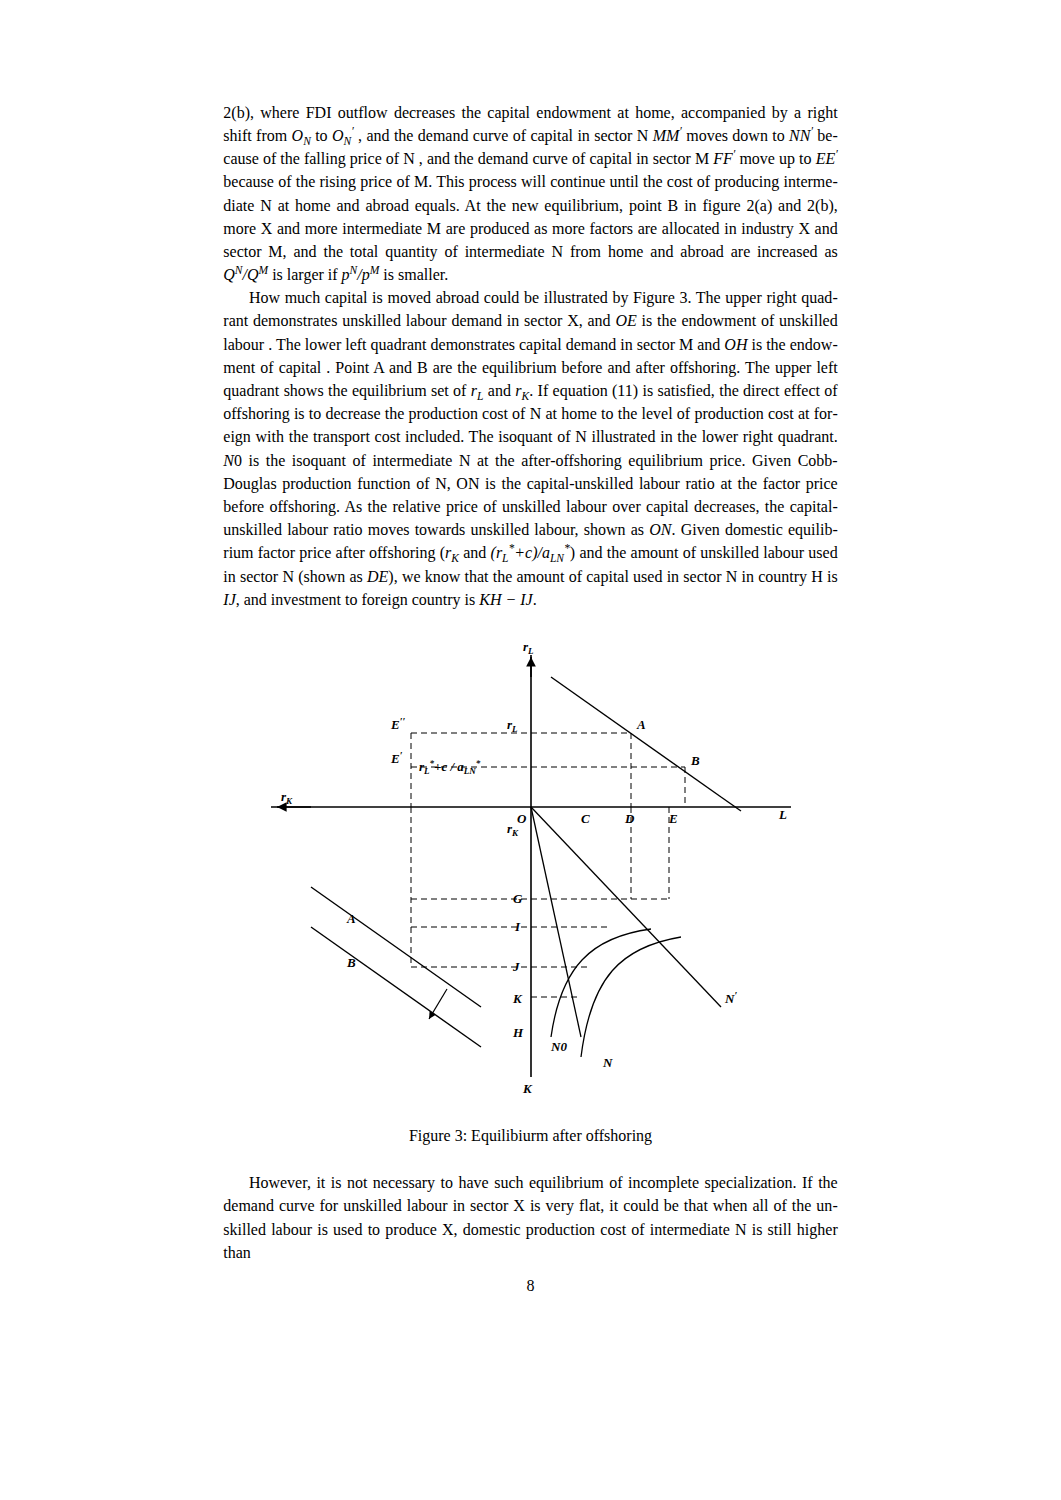2(b), where FDI outflow decreases the capital endowment at home, accompanied by a right shift from ON to ON′ , and the demand curve of capital in sector N MM′ moves down to NN′ because of the falling price of N , and the demand curve of capital in sector M FF′ move up to EE′ because of the rising price of M. This process will continue until the cost of producing intermediate N at home and abroad equals. At the new equilibrium, point B in figure 2(a) and 2(b), more X and more intermediate M are produced as more factors are allocated in industry X and sector M, and the total quantity of intermediate N from home and abroad are increased as QN/QM is larger if pN/pM is smaller.
How much capital is moved abroad could be illustrated by Figure 3. The upper right quadrant demonstrates unskilled labour demand in sector X, and OE is the endowment of unskilled labour . The lower left quadrant demonstrates capital demand in sector M and OH is the endowment of capital . Point A and B are the equilibrium before and after offshoring. The upper left quadrant shows the equilibrium set of rL and rK. If equation (11) is satisfied, the direct effect of offshoring is to decrease the production cost of N at home to the level of production cost at foreign with the transport cost included. The isoquant of N illustrated in the lower right quadrant. N0 is the isoquant of intermediate N at the after-offshoring equilibrium price. Given Cobb-Douglas production function of N, ON is the capital-unskilled labour ratio at the factor price before offshoring. As the relative price of unskilled labour over capital decreases, the capital-unskilled labour ratio moves towards unskilled labour, shown as ON. Given domestic equilibrium factor price after offshoring (rK and (rL*+c)/aLN*) and the amount of unskilled labour used in sector N (shown as DE), we know that the amount of capital used in sector N in country H is IJ, and investment to foreign country is KH − IJ.
rL L rK K O A B rL rL*+c / aLN* E′′ E′ C D E A B rK G I J K H N′ N0 N
Figure 3: Equilibiurm after offshoring
However, it is not necessary to have such equilibrium of incomplete specialization. If the demand curve for unskilled labour in sector X is very flat, it could be that when all of the unskilled labour is used to produce X, domestic production cost of intermediate N is still higher than
8